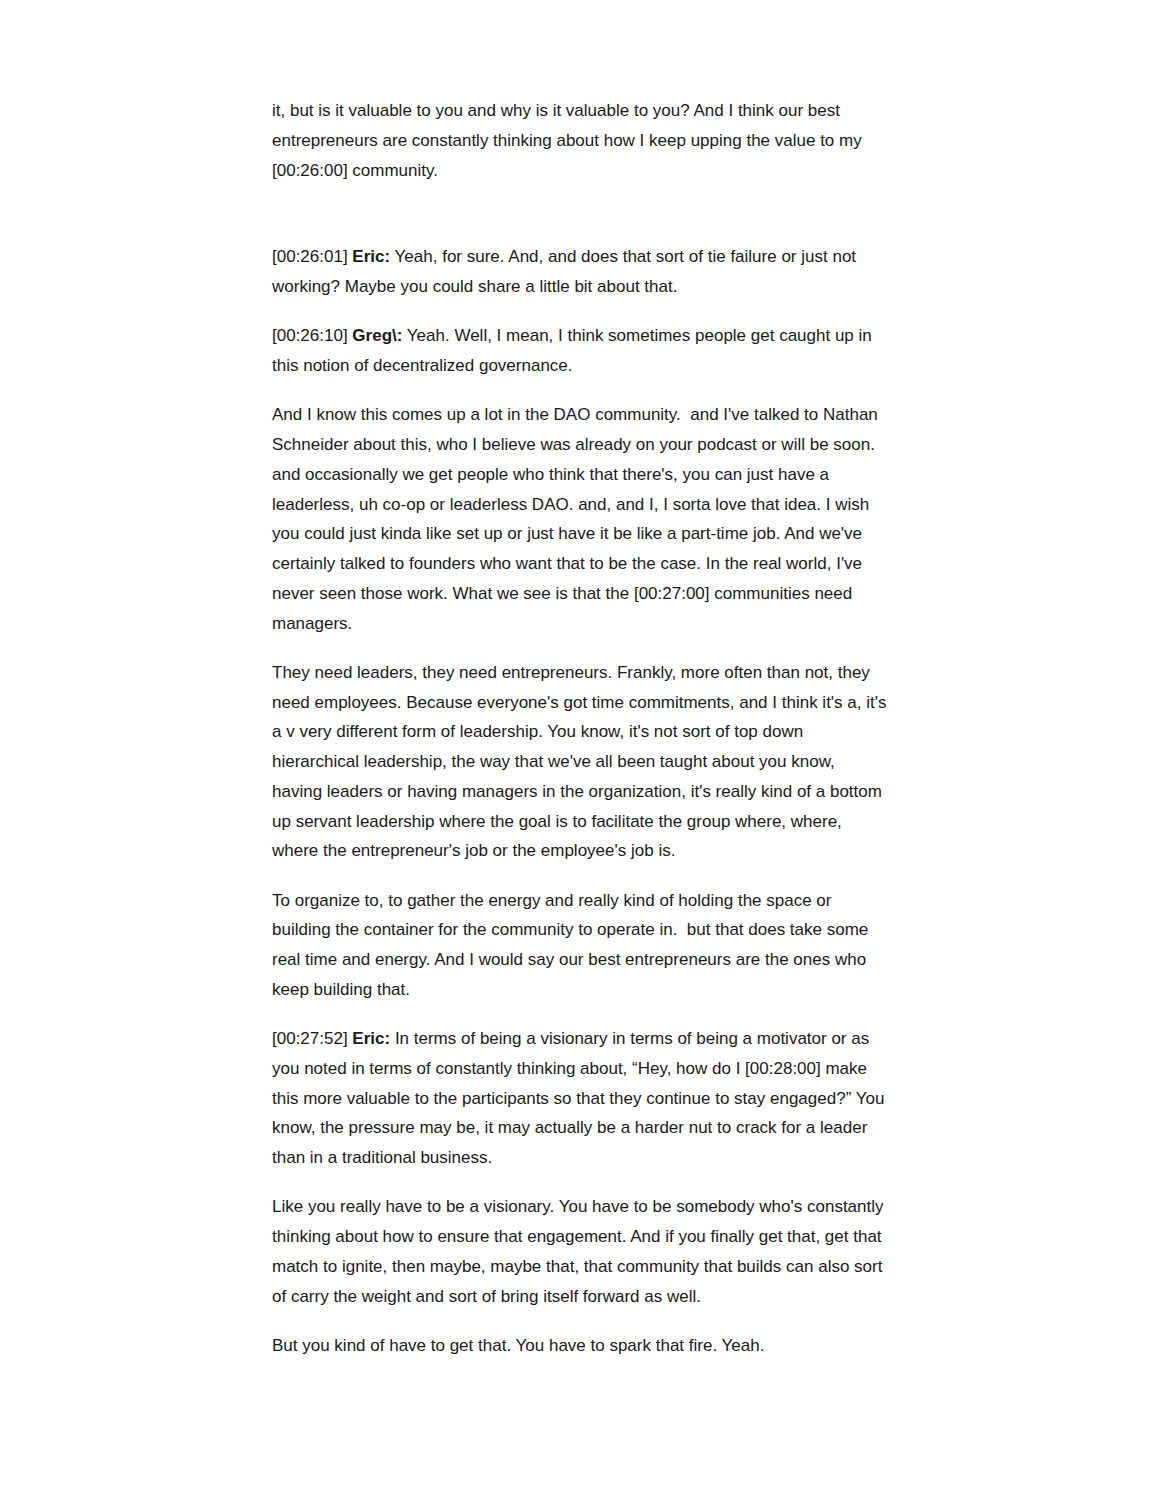it, but is it valuable to you and why is it valuable to you? And I think our best entrepreneurs are constantly thinking about how I keep upping the value to my [00:26:00] community.
[00:26:01] Eric: Yeah, for sure. And, and does that sort of tie failure or just not working? Maybe you could share a little bit about that.
[00:26:10] Greg\: Yeah. Well, I mean, I think sometimes people get caught up in this notion of decentralized governance.
And I know this comes up a lot in the DAO community. and I've talked to Nathan Schneider about this, who I believe was already on your podcast or will be soon. and occasionally we get people who think that there's, you can just have a leaderless, uh co-op or leaderless DAO. and, and I, I sorta love that idea. I wish you could just kinda like set up or just have it be like a part-time job. And we've certainly talked to founders who want that to be the case. In the real world, I've never seen those work. What we see is that the [00:27:00] communities need managers.
They need leaders, they need entrepreneurs. Frankly, more often than not, they need employees. Because everyone's got time commitments, and I think it's a, it's a v very different form of leadership. You know, it's not sort of top down hierarchical leadership, the way that we've all been taught about you know, having leaders or having managers in the organization, it's really kind of a bottom up servant leadership where the goal is to facilitate the group where, where, where the entrepreneur's job or the employee's job is.
To organize to, to gather the energy and really kind of holding the space or building the container for the community to operate in. but that does take some real time and energy. And I would say our best entrepreneurs are the ones who keep building that.
[00:27:52] Eric: In terms of being a visionary in terms of being a motivator or as you noted in terms of constantly thinking about, “Hey, how do I [00:28:00] make this more valuable to the participants so that they continue to stay engaged?” You know, the pressure may be, it may actually be a harder nut to crack for a leader than in a traditional business.
Like you really have to be a visionary. You have to be somebody who's constantly thinking about how to ensure that engagement. And if you finally get that, get that match to ignite, then maybe, maybe that, that community that builds can also sort of carry the weight and sort of bring itself forward as well.
But you kind of have to get that. You have to spark that fire. Yeah.